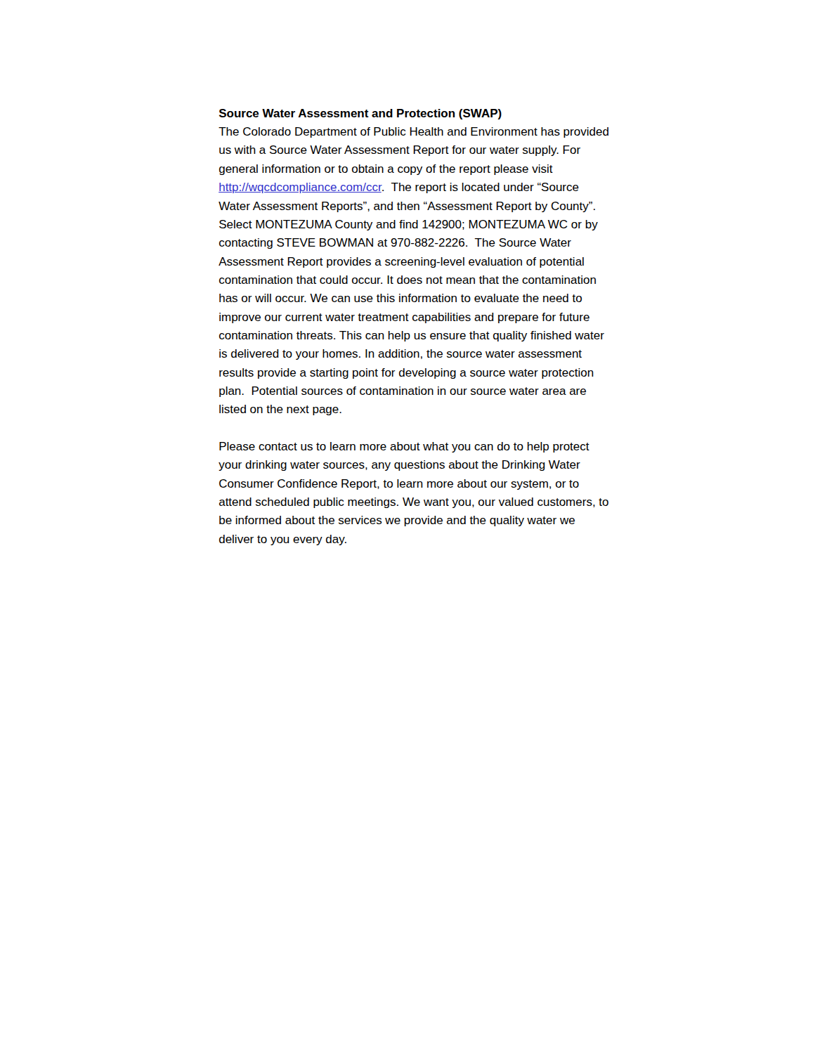Source Water Assessment and Protection (SWAP)
The Colorado Department of Public Health and Environment has provided us with a Source Water Assessment Report for our water supply. For general information or to obtain a copy of the report please visit http://wqcdcompliance.com/ccr. The report is located under “Source Water Assessment Reports”, and then “Assessment Report by County”. Select MONTEZUMA County and find 142900; MONTEZUMA WC or by contacting STEVE BOWMAN at 970-882-2226. The Source Water Assessment Report provides a screening-level evaluation of potential contamination that could occur. It does not mean that the contamination has or will occur. We can use this information to evaluate the need to improve our current water treatment capabilities and prepare for future contamination threats. This can help us ensure that quality finished water is delivered to your homes. In addition, the source water assessment results provide a starting point for developing a source water protection plan. Potential sources of contamination in our source water area are listed on the next page.
Please contact us to learn more about what you can do to help protect your drinking water sources, any questions about the Drinking Water Consumer Confidence Report, to learn more about our system, or to attend scheduled public meetings. We want you, our valued customers, to be informed about the services we provide and the quality water we deliver to you every day.